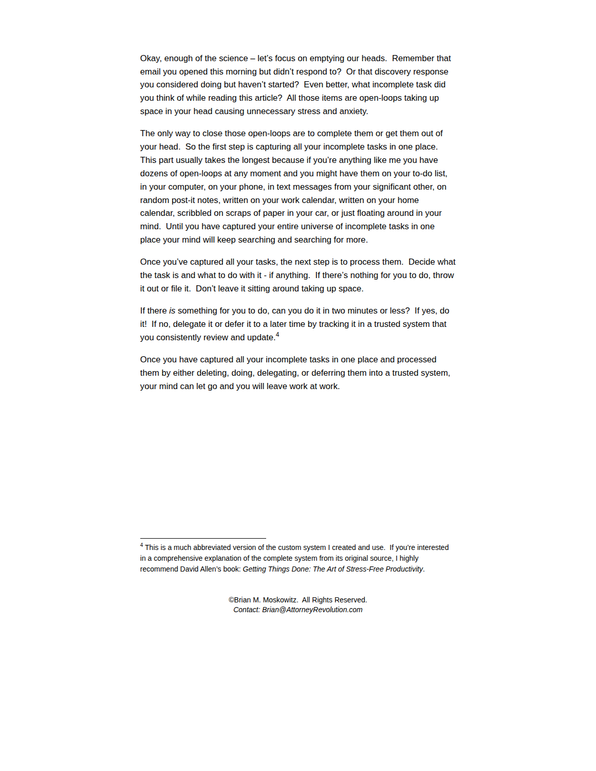Okay, enough of the science – let’s focus on emptying our heads. Remember that email you opened this morning but didn’t respond to? Or that discovery response you considered doing but haven’t started? Even better, what incomplete task did you think of while reading this article? All those items are open-loops taking up space in your head causing unnecessary stress and anxiety.
The only way to close those open-loops are to complete them or get them out of your head. So the first step is capturing all your incomplete tasks in one place. This part usually takes the longest because if you’re anything like me you have dozens of open-loops at any moment and you might have them on your to-do list, in your computer, on your phone, in text messages from your significant other, on random post-it notes, written on your work calendar, written on your home calendar, scribbled on scraps of paper in your car, or just floating around in your mind. Until you have captured your entire universe of incomplete tasks in one place your mind will keep searching and searching for more.
Once you’ve captured all your tasks, the next step is to process them. Decide what the task is and what to do with it - if anything. If there’s nothing for you to do, throw it out or file it. Don’t leave it sitting around taking up space.
If there is something for you to do, can you do it in two minutes or less? If yes, do it! If no, delegate it or defer it to a later time by tracking it in a trusted system that you consistently review and update.4
Once you have captured all your incomplete tasks in one place and processed them by either deleting, doing, delegating, or deferring them into a trusted system, your mind can let go and you will leave work at work.
4 This is a much abbreviated version of the custom system I created and use. If you’re interested in a comprehensive explanation of the complete system from its original source, I highly recommend David Allen’s book: Getting Things Done: The Art of Stress-Free Productivity.
©Brian M. Moskowitz. All Rights Reserved.
Contact: Brian@AttorneyRevolution.com